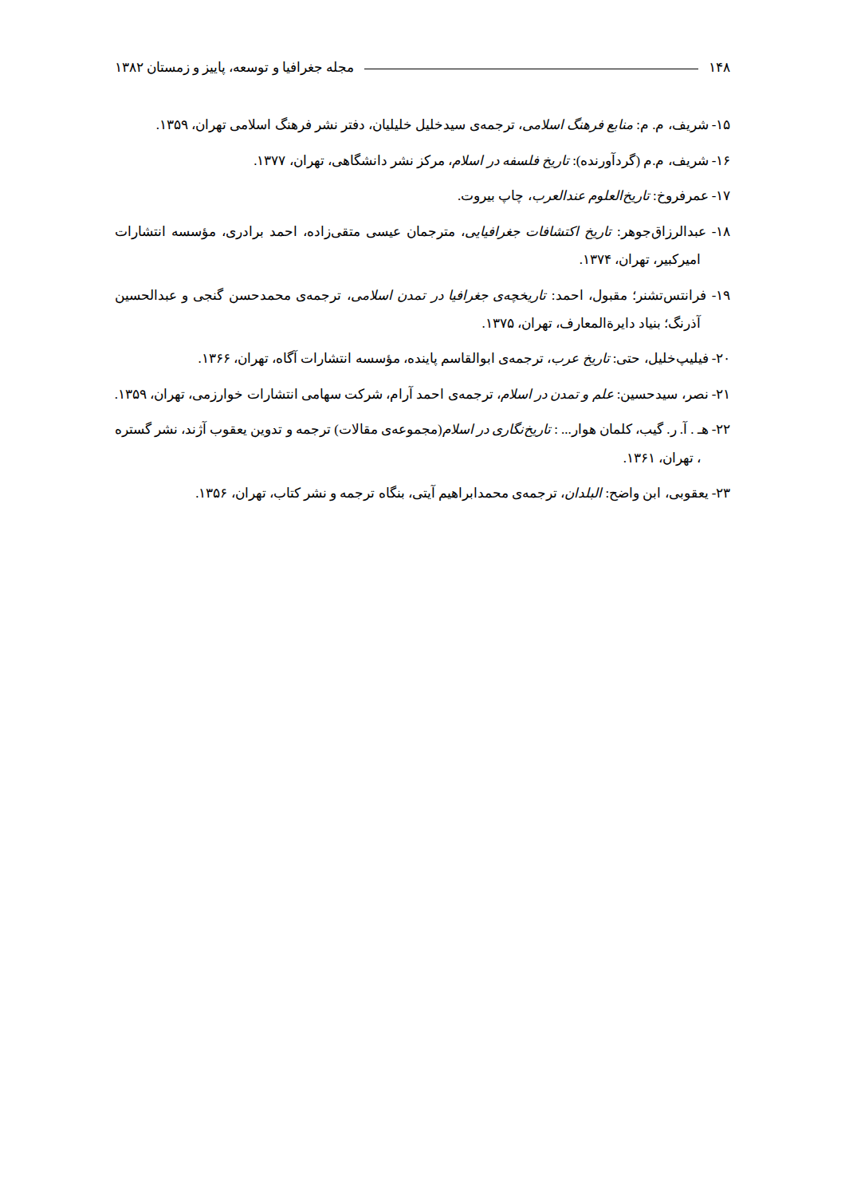۱۴۸ مجله جغرافیا و توسعه، پاییز و زمستان ۱۳۸۲
۱۵- شریف، م. م: منابع فرهنگ اسلامی، ترجمه‌ی سیدخلیل خلیلیان، دفتر نشر فرهنگ اسلامی تهران، ۱۳۵۹.
۱۶- شریف، م.م (گردآورنده): تاریخ فلسفه در اسلام، مرکز نشر دانشگاهی، تهران، ۱۳۷۷.
۱۷- عمرفروخ: تاریخ‌العلوم عندالعرب، چاپ بیروت.
۱۸- عبدالرزاق‌جوهر: تاریخ اکتشافات جغرافیایی، مترجمان عیسی متقی‌زاده، احمد برادری، مؤسسه انتشارات امیرکبیر، تهران، ۱۳۷۴.
۱۹- فرانتس‌تشنر؛ مقبول، احمد: تاریخچه‌ی جغرافیا در تمدن اسلامی، ترجمه‌ی محمدحسن گنجی و عبدالحسین آذرنگ؛ بنیاد دایرةالمعارف، تهران، ۱۳۷۵.
۲۰- فیلیپ‌خلیل، حتی: تاریخ عرب، ترجمه‌ی ابوالقاسم پاینده، مؤسسه انتشارات آگاه، تهران، ۱۳۶۶.
۲۱- نصر، سیدحسین: علم و تمدن در اسلام، ترجمه‌ی احمد آرام، شرکت سهامی انتشارات خوارزمی، تهران، ۱۳۵۹.
۲۲- هـ . آ. ر. گیب، کلمان هوار... : تاریخ‌نگاری در اسلام(مجموعه‌ی مقالات) ترجمه و تدوین یعقوب آژند، نشر گستره ، تهران، ۱۳۶۱.
۲۳- یعقوبی، ابن واضح: البلدان، ترجمه‌ی محمدابراهیم آیتی، بنگاه ترجمه و نشر کتاب، تهران، ۱۳۵۶.